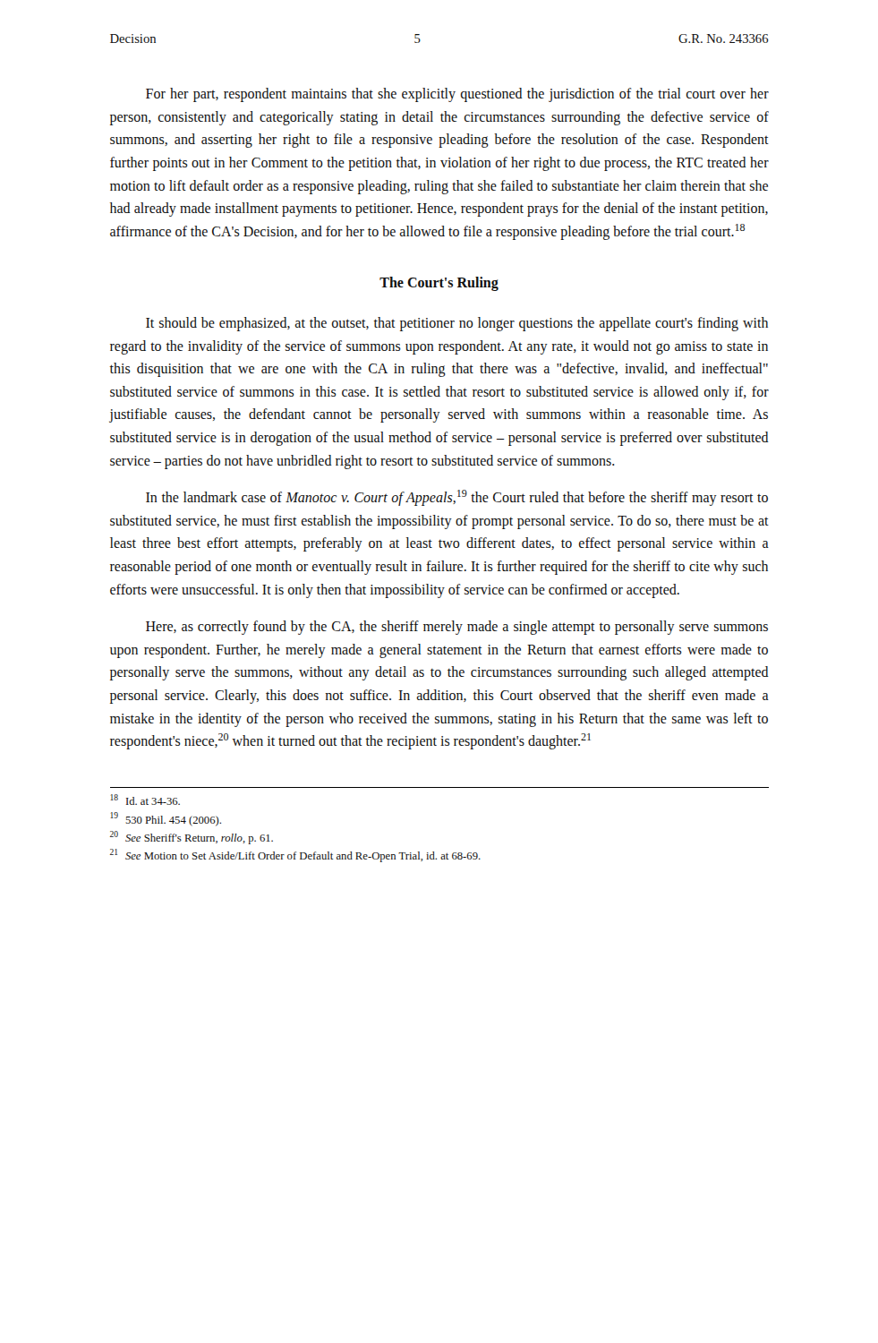Decision 5 G.R. No. 243366
For her part, respondent maintains that she explicitly questioned the jurisdiction of the trial court over her person, consistently and categorically stating in detail the circumstances surrounding the defective service of summons, and asserting her right to file a responsive pleading before the resolution of the case. Respondent further points out in her Comment to the petition that, in violation of her right to due process, the RTC treated her motion to lift default order as a responsive pleading, ruling that she failed to substantiate her claim therein that she had already made installment payments to petitioner. Hence, respondent prays for the denial of the instant petition, affirmance of the CA's Decision, and for her to be allowed to file a responsive pleading before the trial court.18
The Court's Ruling
It should be emphasized, at the outset, that petitioner no longer questions the appellate court's finding with regard to the invalidity of the service of summons upon respondent. At any rate, it would not go amiss to state in this disquisition that we are one with the CA in ruling that there was a "defective, invalid, and ineffectual" substituted service of summons in this case. It is settled that resort to substituted service is allowed only if, for justifiable causes, the defendant cannot be personally served with summons within a reasonable time. As substituted service is in derogation of the usual method of service – personal service is preferred over substituted service – parties do not have unbridled right to resort to substituted service of summons.
In the landmark case of Manotoc v. Court of Appeals,19 the Court ruled that before the sheriff may resort to substituted service, he must first establish the impossibility of prompt personal service. To do so, there must be at least three best effort attempts, preferably on at least two different dates, to effect personal service within a reasonable period of one month or eventually result in failure. It is further required for the sheriff to cite why such efforts were unsuccessful. It is only then that impossibility of service can be confirmed or accepted.
Here, as correctly found by the CA, the sheriff merely made a single attempt to personally serve summons upon respondent. Further, he merely made a general statement in the Return that earnest efforts were made to personally serve the summons, without any detail as to the circumstances surrounding such alleged attempted personal service. Clearly, this does not suffice. In addition, this Court observed that the sheriff even made a mistake in the identity of the person who received the summons, stating in his Return that the same was left to respondent's niece,20 when it turned out that the recipient is respondent's daughter.21
18 Id. at 34-36.
19 530 Phil. 454 (2006).
20 See Sheriff's Return, rollo, p. 61.
21 See Motion to Set Aside/Lift Order of Default and Re-Open Trial, id. at 68-69.